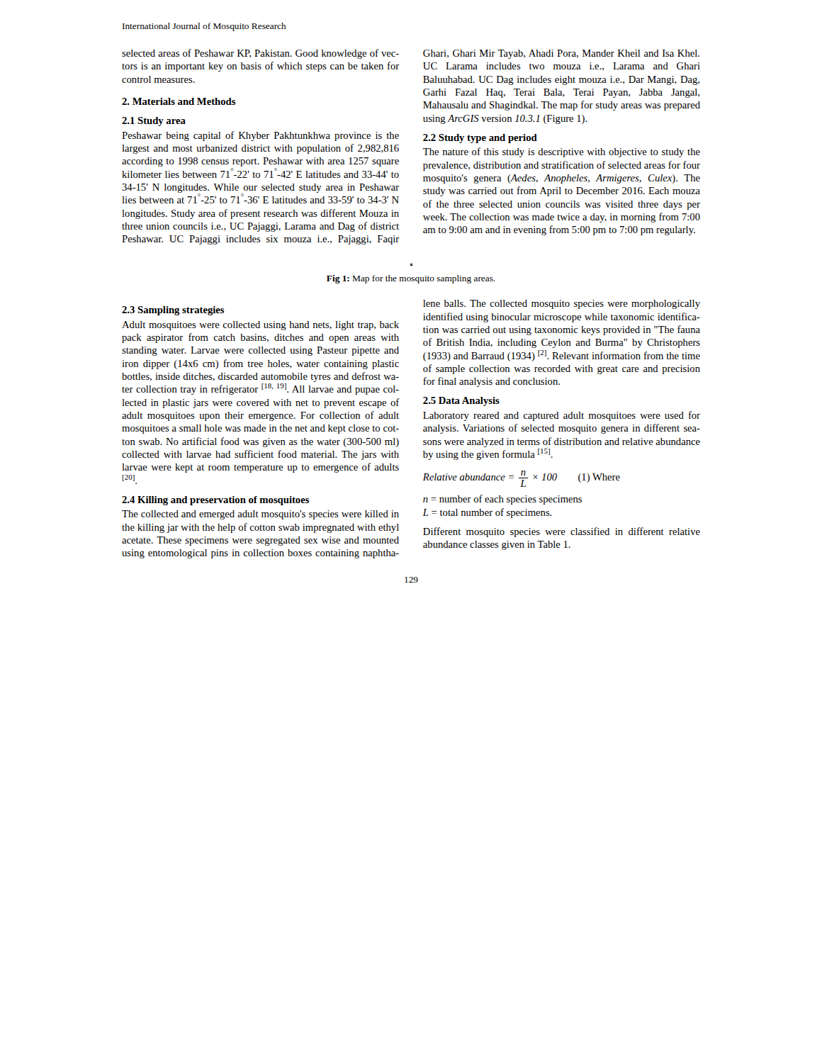International Journal of Mosquito Research
selected areas of Peshawar KP, Pakistan. Good knowledge of vectors is an important key on basis of which steps can be taken for control measures.
2. Materials and Methods
2.1 Study area
Peshawar being capital of Khyber Pakhtunkhwa province is the largest and most urbanized district with population of 2,982,816 according to 1998 census report. Peshawar with area 1257 square kilometer lies between 71°-22' to 71°-42' E latitudes and 33-44' to 34-15' N longitudes. While our selected study area in Peshawar lies between at 71°-25' to 71°-36' E latitudes and 33-59' to 34-3' N longitudes. Study area of present research was different Mouza in three union councils i.e., UC Pajaggi, Larama and Dag of district Peshawar. UC Pajaggi includes six mouza i.e., Pajaggi, Faqir Ghari, Ghari Mir Tayab, Ahadi Pora, Mander Kheil and Isa Khel. UC Larama includes two mouza i.e., Larama and Ghari Baluuhabad. UC Dag includes eight mouza i.e., Dar Mangi, Dag, Garhi Fazal Haq, Terai Bala, Terai Payan, Jabba Jangal, Mahausalu and Shagindkal. The map for study areas was prepared using ArcGIS version 10.3.1 (Figure 1).
2.2 Study type and period
The nature of this study is descriptive with objective to study the prevalence, distribution and stratification of selected areas for four mosquito's genera (Aedes, Anopheles, Armigeres, Culex). The study was carried out from April to December 2016. Each mouza of the three selected union councils was visited three days per week. The collection was made twice a day, in morning from 7:00 am to 9:00 am and in evening from 5:00 pm to 7:00 pm regularly.
Fig 1: Map for the mosquito sampling areas.
2.3 Sampling strategies
Adult mosquitoes were collected using hand nets, light trap, back pack aspirator from catch basins, ditches and open areas with standing water. Larvae were collected using Pasteur pipette and iron dipper (14x6 cm) from tree holes, water containing plastic bottles, inside ditches, discarded automobile tyres and defrost water collection tray in refrigerator [18, 19]. All larvae and pupae collected in plastic jars were covered with net to prevent escape of adult mosquitoes upon their emergence. For collection of adult mosquitoes a small hole was made in the net and kept close to cotton swab. No artificial food was given as the water (300-500 ml) collected with larvae had sufficient food material. The jars with larvae were kept at room temperature up to emergence of adults [20].
2.4 Killing and preservation of mosquitoes
The collected and emerged adult mosquito's species were killed in the killing jar with the help of cotton swab impregnated with ethyl acetate. These specimens were segregated sex wise and mounted using entomological pins in collection boxes containing naphthalene balls. The collected mosquito species were morphologically identified using binocular microscope while taxonomic identification was carried out using taxonomic keys provided in "The fauna of British India, including Ceylon and Burma" by Christophers (1933) and Barraud (1934) [2]. Relevant information from the time of sample collection was recorded with great care and precision for final analysis and conclusion.
2.5 Data Analysis
Laboratory reared and captured adult mosquitoes were used for analysis. Variations of selected mosquito genera in different seasons were analyzed in terms of distribution and relative abundance by using the given formula [15].
Relative abundance = nL × 100 (1) Where
n = number of each species specimens
L = total number of specimens.
Different mosquito species were classified in different relative abundance classes given in Table 1.
129